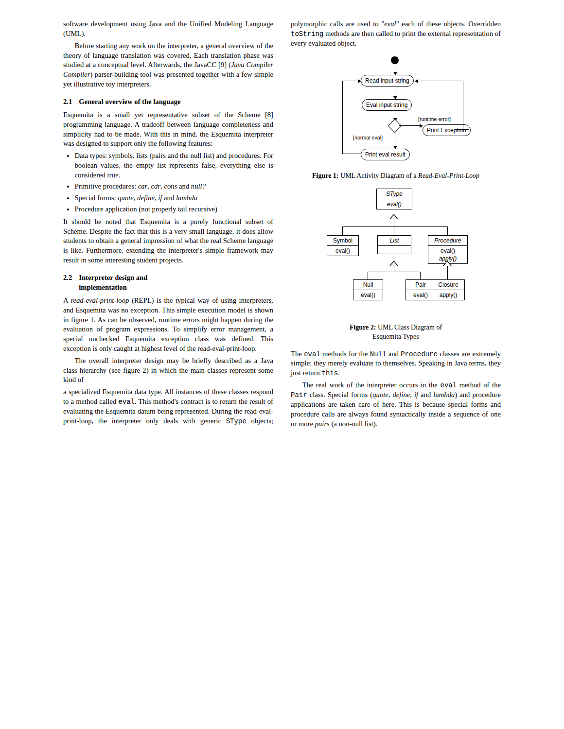software development using Java and the Unified Modeling Language (UML).
Before starting any work on the interpreter, a general overview of the theory of language translation was covered. Each translation phase was studied at a conceptual level. Afterwards, the JavaCC [9] (Java Compiler Compiler) parser-building tool was presented together with a few simple yet illustrative toy interpreters.
2.1 General overview of the language
Esquemita is a small yet representative subset of the Scheme [8] programming language. A tradeoff between language completeness and simplicity had to be made. With this in mind, the Esquemita interpreter was designed to support only the following features:
Data types: symbols, lists (pairs and the null list) and procedures. For boolean values, the empty list represents false, everything else is considered true.
Primitive procedures: car, cdr, cons and null?
Special forms: quote, define, if and lambda
Procedure application (not properly tail recursive)
It should be noted that Esquemita is a purely functional subset of Scheme. Despite the fact that this is a very small language, it does allow students to obtain a general impression of what the real Scheme language is like. Furthermore, extending the interpreter's simple framework may result in some interesting student projects.
2.2 Interpreter design and
implementation
A read-eval-print-loop (REPL) is the typical way of using interpreters, and Esquemita was no exception. This simple execution model is shown in figure 1. As can be observed, runtime errors might happen during the evaluation of program expressions. To simplify error management, a special unchecked Esquemita exception class was defined. This exception is only caught at highest level of the read-eval-print-loop.
The overall interpreter design may be briefly described as a Java class hierarchy (see figure 2) in which the main classes represent some kind of
a specialized Esquemita data type. All instances of these classes respond to a method called eval. This method's contract is to return the result of evaluating the Esquemita datum being represented. During the read-eval-print-loop, the interpreter only deals with generic SType objects; polymorphic calls are used to "eval" each of these objects. Overridden toString methods are then called to print the external representation of every evaluated object.
Read input string
Eval input string
Print eval result
Print Exception
[runtime error]
[normal eval]
Figure 1: UML Activity Diagram of a Read-Eval-Print-Loop
SType
eval()
Symbol
eval()
List
Procedure
eval()
apply()
Null
eval()
Pair
eval()
Closure
apply()
Figure 2: UML Class Diagram of
Esquemita Types
The eval methods for the Null and Procedure classes are extremely simple: they merely evaluate to themselves. Speaking in Java terms, they just return this.
The real work of the interpreter occurs in the eval method of the Pair class. Special forms (quote, define, if and lambda) and procedure applications are taken care of here. This is because special forms and procedure calls are always found syntactically inside a sequence of one or more pairs (a non-null list).